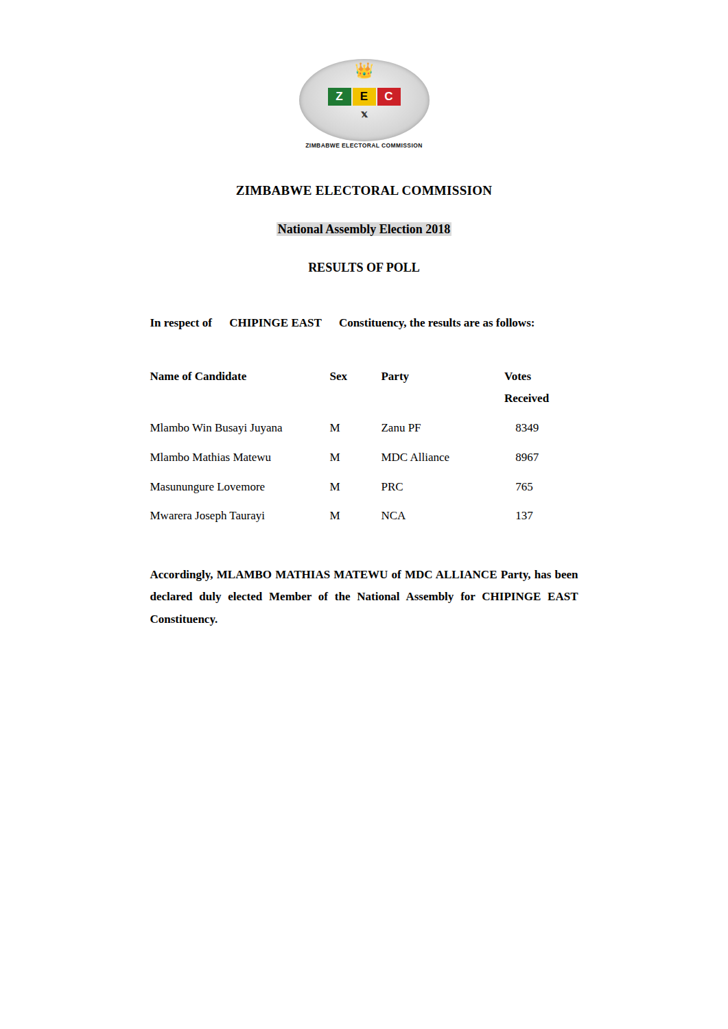👑
ZEC
𝕩
ZIMBABWE ELECTORAL COMMISSION
ZIMBABWE ELECTORAL COMMISSION
National Assembly Election 2018
RESULTS OF POLL
In respect of CHIPINGE EAST Constituency, the results are as follows:
| Name of Candidate | Sex | Party | Votes Received |
| --- | --- | --- | --- |
| Mlambo Win Busayi Juyana | M | Zanu PF | 8349 |
| Mlambo Mathias Matewu | M | MDC Alliance | 8967 |
| Masunungure Lovemore | M | PRC | 765 |
| Mwarera Joseph Taurayi | M | NCA | 137 |
Accordingly, MLAMBO MATHIAS MATEWU of MDC ALLIANCE Party, has been declared duly elected Member of the National Assembly for CHIPINGE EAST Constituency.